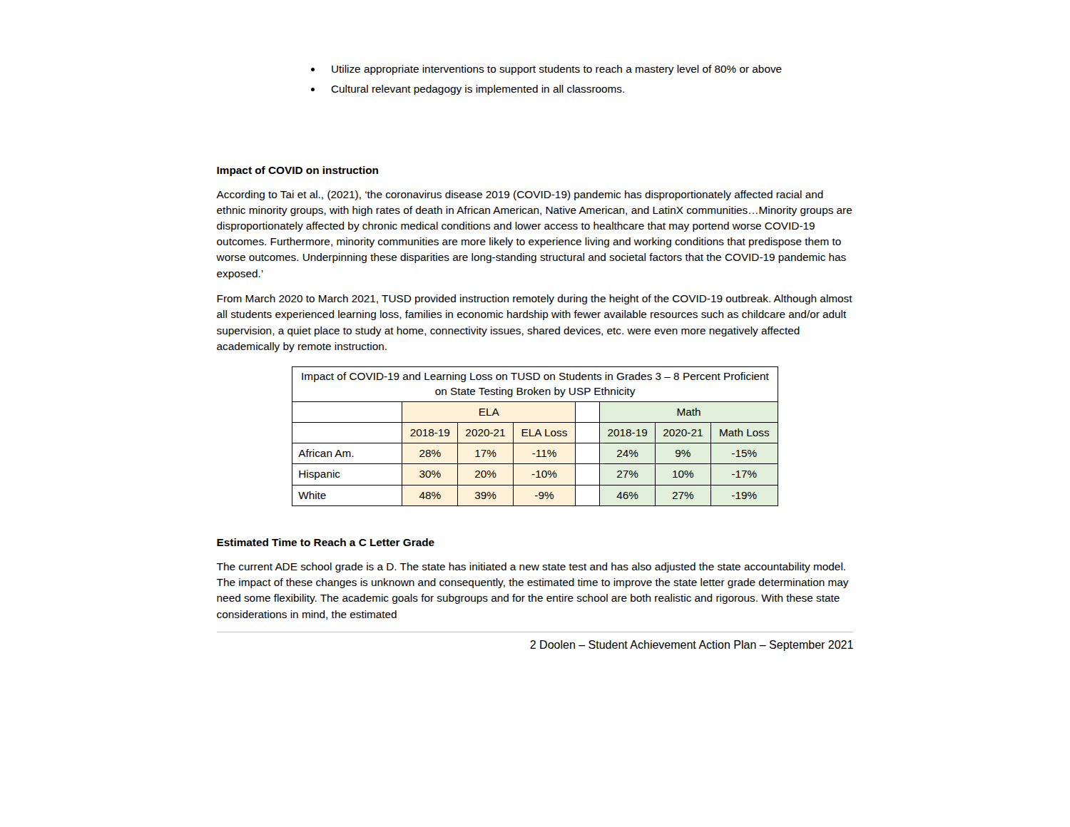Utilize appropriate interventions to support students to reach a mastery level of 80% or above
Cultural relevant pedagogy is implemented in all classrooms.
Impact of COVID on instruction
According to Tai et al., (2021), ‘the coronavirus disease 2019 (COVID-19) pandemic has disproportionately affected racial and ethnic minority groups, with high rates of death in African American, Native American, and LatinX communities…Minority groups are disproportionately affected by chronic medical conditions and lower access to healthcare that may portend worse COVID-19 outcomes. Furthermore, minority communities are more likely to experience living and working conditions that predispose them to worse outcomes. Underpinning these disparities are long-standing structural and societal factors that the COVID-19 pandemic has exposed.’
From March 2020 to March 2021, TUSD provided instruction remotely during the height of the COVID-19 outbreak. Although almost all students experienced learning loss, families in economic hardship with fewer available resources such as childcare and/or adult supervision, a quiet place to study at home, connectivity issues, shared devices, etc. were even more negatively affected academically by remote instruction.
| Impact of COVID-19 and Learning Loss on TUSD on Students in Grades 3 – 8 Percent Proficient on State Testing Broken by USP Ethnicity |
| | ELA | | Math |
| | 2018-19 | 2020-21 | ELA Loss | | 2018-19 | 2020-21 | Math Loss |
| African Am. | 28% | 17% | -11% | | 24% | 9% | -15% |
| Hispanic | 30% | 20% | -10% | | 27% | 10% | -17% |
| White | 48% | 39% | -9% | | 46% | 27% | -19% |
Estimated Time to Reach a C Letter Grade
The current ADE school grade is a D. The state has initiated a new state test and has also adjusted the state accountability model. The impact of these changes is unknown and consequently, the estimated time to improve the state letter grade determination may need some flexibility. The academic goals for subgroups and for the entire school are both realistic and rigorous. With these state considerations in mind, the estimated
2 Doolen – Student Achievement Action Plan – September 2021